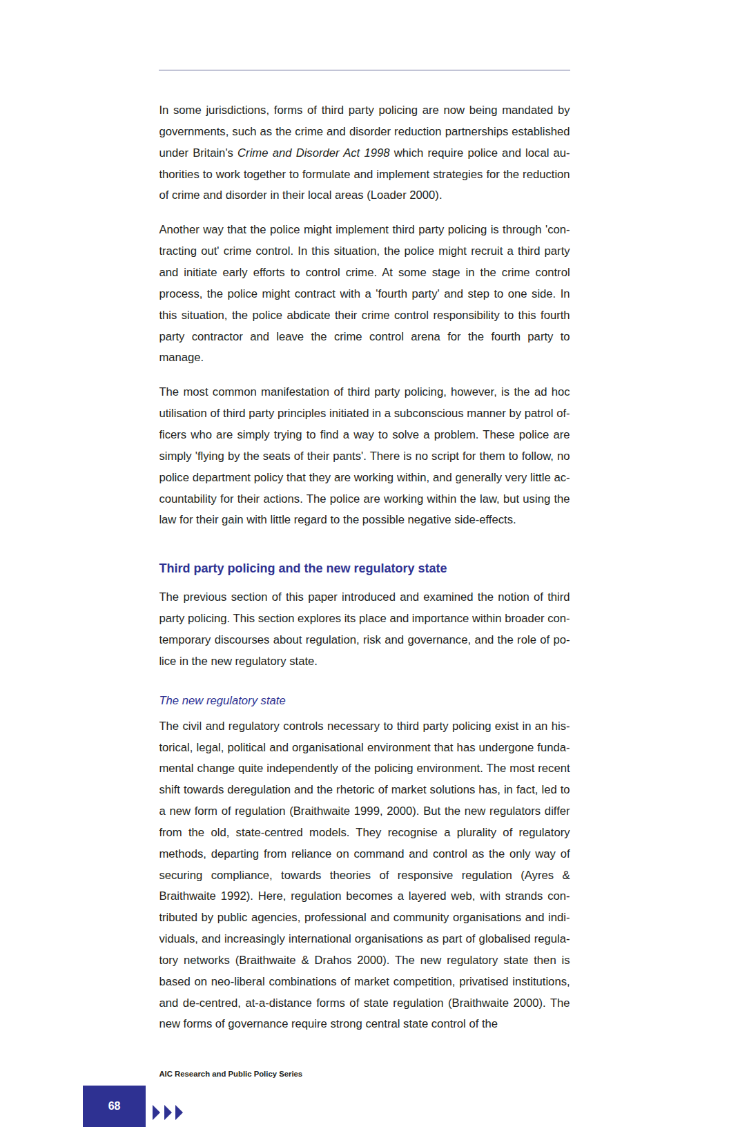In some jurisdictions, forms of third party policing are now being mandated by governments, such as the crime and disorder reduction partnerships established under Britain's Crime and Disorder Act 1998 which require police and local authorities to work together to formulate and implement strategies for the reduction of crime and disorder in their local areas (Loader 2000).
Another way that the police might implement third party policing is through 'contracting out' crime control. In this situation, the police might recruit a third party and initiate early efforts to control crime. At some stage in the crime control process, the police might contract with a 'fourth party' and step to one side. In this situation, the police abdicate their crime control responsibility to this fourth party contractor and leave the crime control arena for the fourth party to manage.
The most common manifestation of third party policing, however, is the ad hoc utilisation of third party principles initiated in a subconscious manner by patrol officers who are simply trying to find a way to solve a problem. These police are simply 'flying by the seats of their pants'. There is no script for them to follow, no police department policy that they are working within, and generally very little accountability for their actions. The police are working within the law, but using the law for their gain with little regard to the possible negative side-effects.
Third party policing and the new regulatory state
The previous section of this paper introduced and examined the notion of third party policing. This section explores its place and importance within broader contemporary discourses about regulation, risk and governance, and the role of police in the new regulatory state.
The new regulatory state
The civil and regulatory controls necessary to third party policing exist in an historical, legal, political and organisational environment that has undergone fundamental change quite independently of the policing environment. The most recent shift towards deregulation and the rhetoric of market solutions has, in fact, led to a new form of regulation (Braithwaite 1999, 2000). But the new regulators differ from the old, state-centred models. They recognise a plurality of regulatory methods, departing from reliance on command and control as the only way of securing compliance, towards theories of responsive regulation (Ayres & Braithwaite 1992). Here, regulation becomes a layered web, with strands contributed by public agencies, professional and community organisations and individuals, and increasingly international organisations as part of globalised regulatory networks (Braithwaite & Drahos 2000). The new regulatory state then is based on neo-liberal combinations of market competition, privatised institutions, and de-centred, at-a-distance forms of state regulation (Braithwaite 2000). The new forms of governance require strong central state control of the
AIC Research and Public Policy Series
68